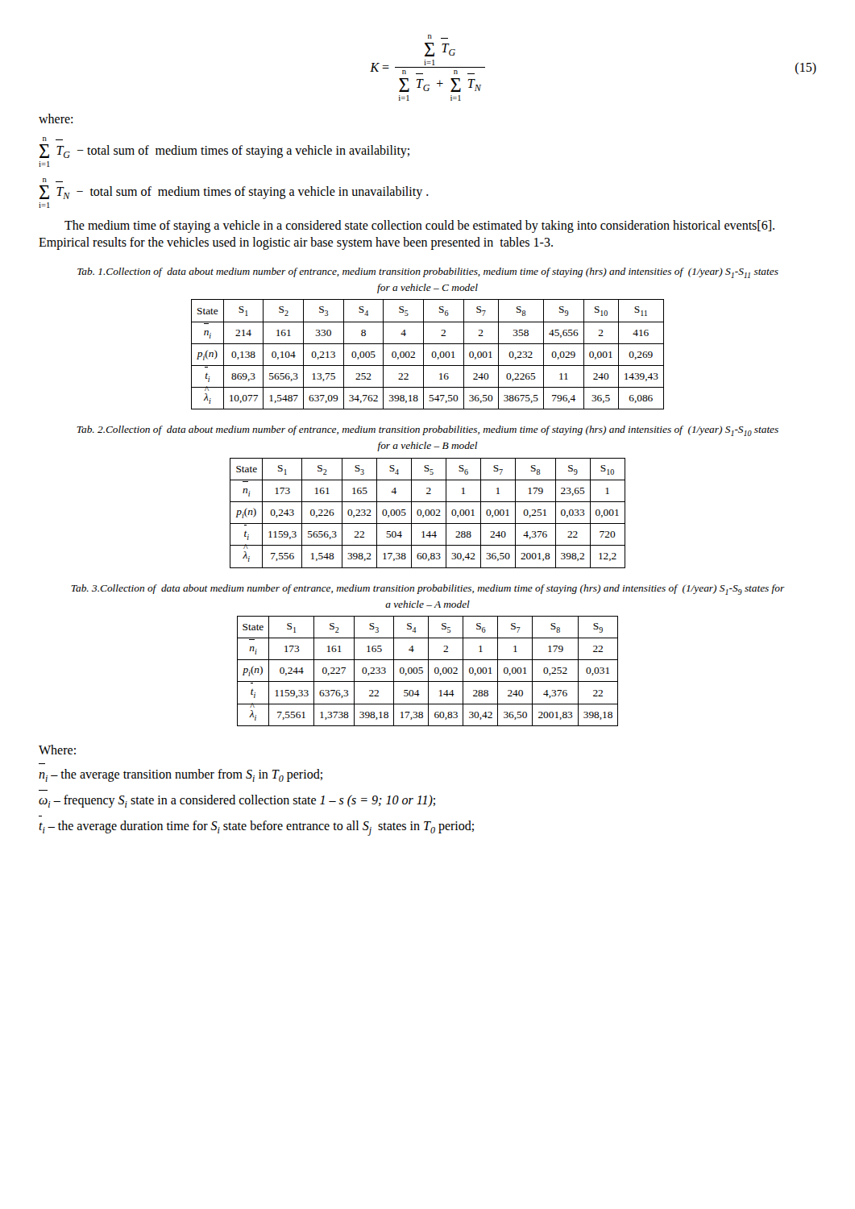K = n Σ i=1 TG n Σ i=1 TG + n Σ i=1 TN (15)
where:
n Σ i=1 TG − total sum of medium times of staying a vehicle in availability;
n Σ i=1 TN − total sum of medium times of staying a vehicle in unavailability .
The medium time of staying a vehicle in a considered state collection could be estimated by taking into consideration historical events[6]. Empirical results for the vehicles used in logistic air base system have been presented in tables 1-3.
Tab. 1.Collection of data about medium number of entrance, medium transition probabilities, medium time of staying (hrs) and intensities of (1/year) S1-S11 states for a vehicle – C model
| State | S 1 | S 2 | S 3 | S 4 | S 5 | S 6 | S 7 | S 8 | S 9 | S 10 | S 11 |
| --- | --- | --- | --- | --- | --- | --- | --- | --- | --- | --- | --- |
| n i | 214 | 161 | 330 | 8 | 4 | 2 | 2 | 358 | 45,656 | 2 | 416 |
| p i ( n ) | 0,138 | 0,104 | 0,213 | 0,005 | 0,002 | 0,001 | 0,001 | 0,232 | 0,029 | 0,001 | 0,269 |
| t i | 869,3 | 5656,3 | 13,75 | 252 | 22 | 16 | 240 | 0,2265 | 11 | 240 | 1439,43 |
| λ i | 10,077 | 1,5487 | 637,09 | 34,762 | 398,18 | 547,50 | 36,50 | 38675,5 | 796,4 | 36,5 | 6,086 |
Tab. 2.Collection of data about medium number of entrance, medium transition probabilities, medium time of staying (hrs) and intensities of (1/year) S1-S10 states for a vehicle – B model
| State | S 1 | S 2 | S 3 | S 4 | S 5 | S 6 | S 7 | S 8 | S 9 | S 10 |
| --- | --- | --- | --- | --- | --- | --- | --- | --- | --- | --- |
| n i | 173 | 161 | 165 | 4 | 2 | 1 | 1 | 179 | 23,65 | 1 |
| p i ( n ) | 0,243 | 0,226 | 0,232 | 0,005 | 0,002 | 0,001 | 0,001 | 0,251 | 0,033 | 0,001 |
| t i | 1159,3 | 5656,3 | 22 | 504 | 144 | 288 | 240 | 4,376 | 22 | 720 |
| λ i | 7,556 | 1,548 | 398,2 | 17,38 | 60,83 | 30,42 | 36,50 | 2001,8 | 398,2 | 12,2 |
Tab. 3.Collection of data about medium number of entrance, medium transition probabilities, medium time of staying (hrs) and intensities of (1/year) S1-S9 states for a vehicle – A model
| State | S 1 | S 2 | S 3 | S 4 | S 5 | S 6 | S 7 | S 8 | S 9 |
| --- | --- | --- | --- | --- | --- | --- | --- | --- | --- |
| n i | 173 | 161 | 165 | 4 | 2 | 1 | 1 | 179 | 22 |
| p i ( n ) | 0,244 | 0,227 | 0,233 | 0,005 | 0,002 | 0,001 | 0,001 | 0,252 | 0,031 |
| t i | 1159,33 | 6376,3 | 22 | 504 | 144 | 288 | 240 | 4,376 | 22 |
| λ i | 7,5561 | 1,3738 | 398,18 | 17,38 | 60,83 | 30,42 | 36,50 | 2001,83 | 398,18 |
Where:
ni – the average transition number from Si in T0 period;
ωi – frequency Si state in a considered collection state 1 – s (s = 9; 10 or 11);
ti – the average duration time for Si state before entrance to all Sj states in T0 period;